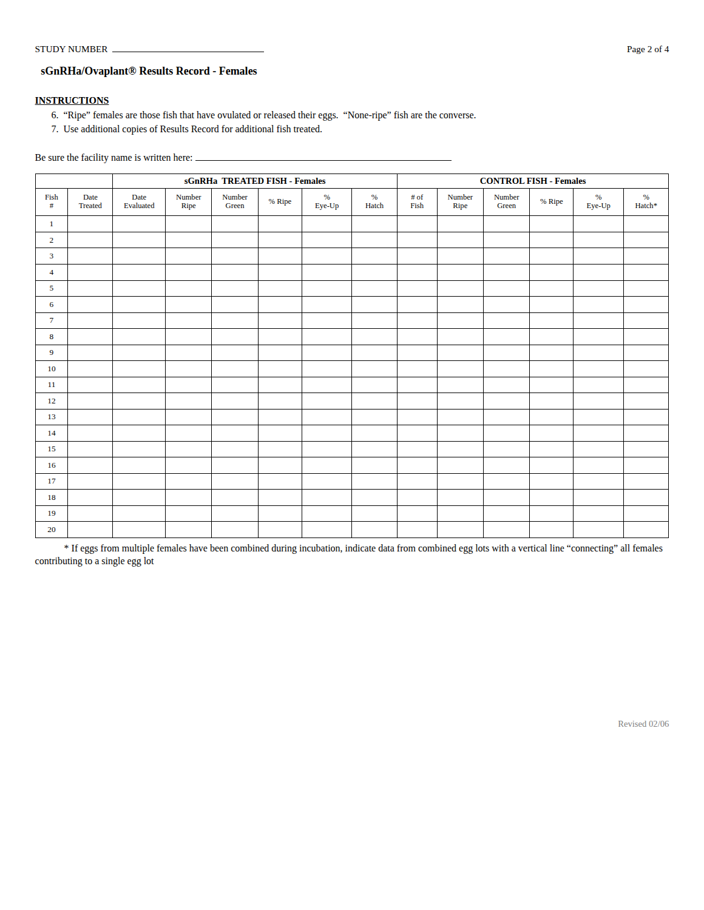STUDY NUMBER
Page 2 of 4
sGnRHa/Ovaplant® Results Record - Females
INSTRUCTIONS
6. “Ripe” females are those fish that have ovulated or released their eggs. “None-ripe” fish are the converse.
7. Use additional copies of Results Record for additional fish treated.
Be sure the facility name is written here:
| | sGnRHa TREATED FISH - Females | CONTROL FISH - Females |
| --- | --- | --- |
| Fish # | Date Treated | Date Evaluated | Number Ripe | Number Green | % Ripe | % Eye-Up | % Hatch | # of Fish | Number Ripe | Number Green | % Ripe | % Eye-Up | % Hatch* |
| 1 | | | | | | | | | | | | | |
| 2 | | | | | | | | | | | | | |
| 3 | | | | | | | | | | | | | |
| 4 | | | | | | | | | | | | | |
| 5 | | | | | | | | | | | | | |
| 6 | | | | | | | | | | | | | |
| 7 | | | | | | | | | | | | | |
| 8 | | | | | | | | | | | | | |
| 9 | | | | | | | | | | | | | |
| 10 | | | | | | | | | | | | | |
| 11 | | | | | | | | | | | | | |
| 12 | | | | | | | | | | | | | |
| 13 | | | | | | | | | | | | | |
| 14 | | | | | | | | | | | | | |
| 15 | | | | | | | | | | | | | |
| 16 | | | | | | | | | | | | | |
| 17 | | | | | | | | | | | | | |
| 18 | | | | | | | | | | | | | |
| 19 | | | | | | | | | | | | | |
| 20 | | | | | | | | | | | | | |
* If eggs from multiple females have been combined during incubation, indicate data from combined egg lots with a vertical line “connecting” all females contributing to a single egg lot
Revised 02/06